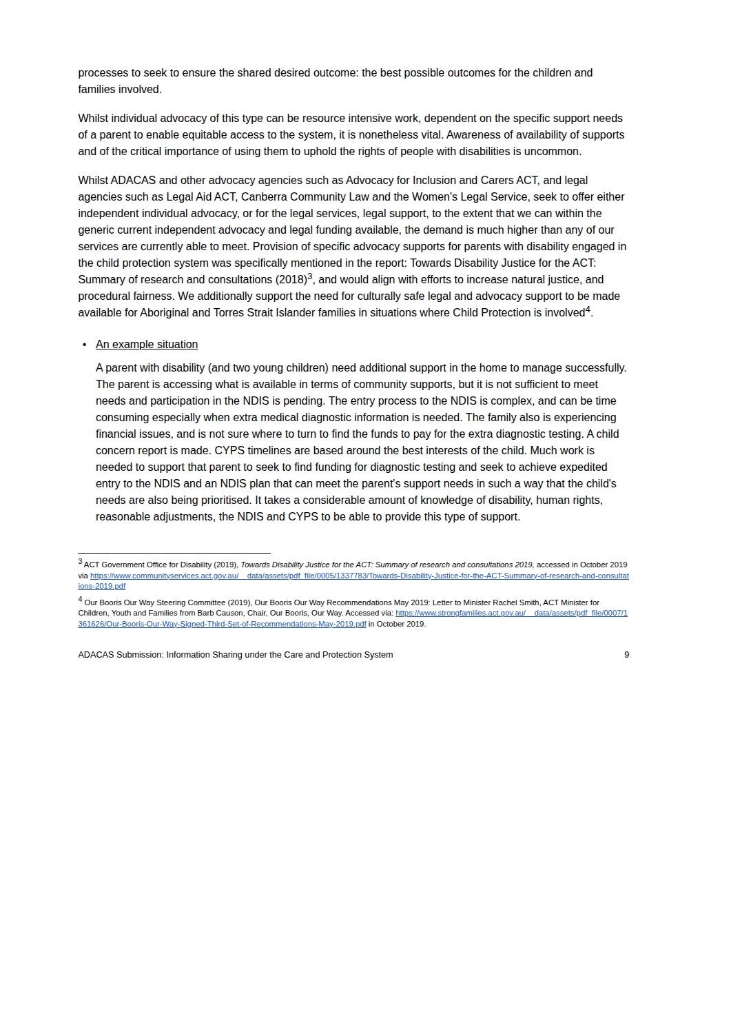processes to seek to ensure the shared desired outcome: the best possible outcomes for the children and families involved.
Whilst individual advocacy of this type can be resource intensive work, dependent on the specific support needs of a parent to enable equitable access to the system, it is nonetheless vital. Awareness of availability of supports and of the critical importance of using them to uphold the rights of people with disabilities is uncommon.
Whilst ADACAS and other advocacy agencies such as Advocacy for Inclusion and Carers ACT, and legal agencies such as Legal Aid ACT, Canberra Community Law and the Women's Legal Service, seek to offer either independent individual advocacy, or for the legal services, legal support, to the extent that we can within the generic current independent advocacy and legal funding available, the demand is much higher than any of our services are currently able to meet. Provision of specific advocacy supports for parents with disability engaged in the child protection system was specifically mentioned in the report: Towards Disability Justice for the ACT: Summary of research and consultations (2018)3, and would align with efforts to increase natural justice, and procedural fairness. We additionally support the need for culturally safe legal and advocacy support to be made available for Aboriginal and Torres Strait Islander families in situations where Child Protection is involved4.
An example situation
A parent with disability (and two young children) need additional support in the home to manage successfully. The parent is accessing what is available in terms of community supports, but it is not sufficient to meet needs and participation in the NDIS is pending. The entry process to the NDIS is complex, and can be time consuming especially when extra medical diagnostic information is needed. The family also is experiencing financial issues, and is not sure where to turn to find the funds to pay for the extra diagnostic testing. A child concern report is made. CYPS timelines are based around the best interests of the child. Much work is needed to support that parent to seek to find funding for diagnostic testing and seek to achieve expedited entry to the NDIS and an NDIS plan that can meet the parent's support needs in such a way that the child's needs are also being prioritised. It takes a considerable amount of knowledge of disability, human rights, reasonable adjustments, the NDIS and CYPS to be able to provide this type of support.
3 ACT Government Office for Disability (2019), Towards Disability Justice for the ACT: Summary of research and consultations 2019, accessed in October 2019 via https://www.communityservices.act.gov.au/__data/assets/pdf_file/0005/1337783/Towards-Disability-Justice-for-the-ACT-Summary-of-research-and-consultations-2019.pdf
4 Our Booris Our Way Steering Committee (2019), Our Booris Our Way Recommendations May 2019: Letter to Minister Rachel Smith, ACT Minister for Children, Youth and Families from Barb Causon, Chair, Our Booris, Our Way. Accessed via: https://www.strongfamilies.act.gov.au/__data/assets/pdf_file/0007/1361626/Our-Booris-Our-Way-Signed-Third-Set-of-Recommendations-May-2019.pdf in October 2019.
ADACAS Submission: Information Sharing under the Care and Protection System 9